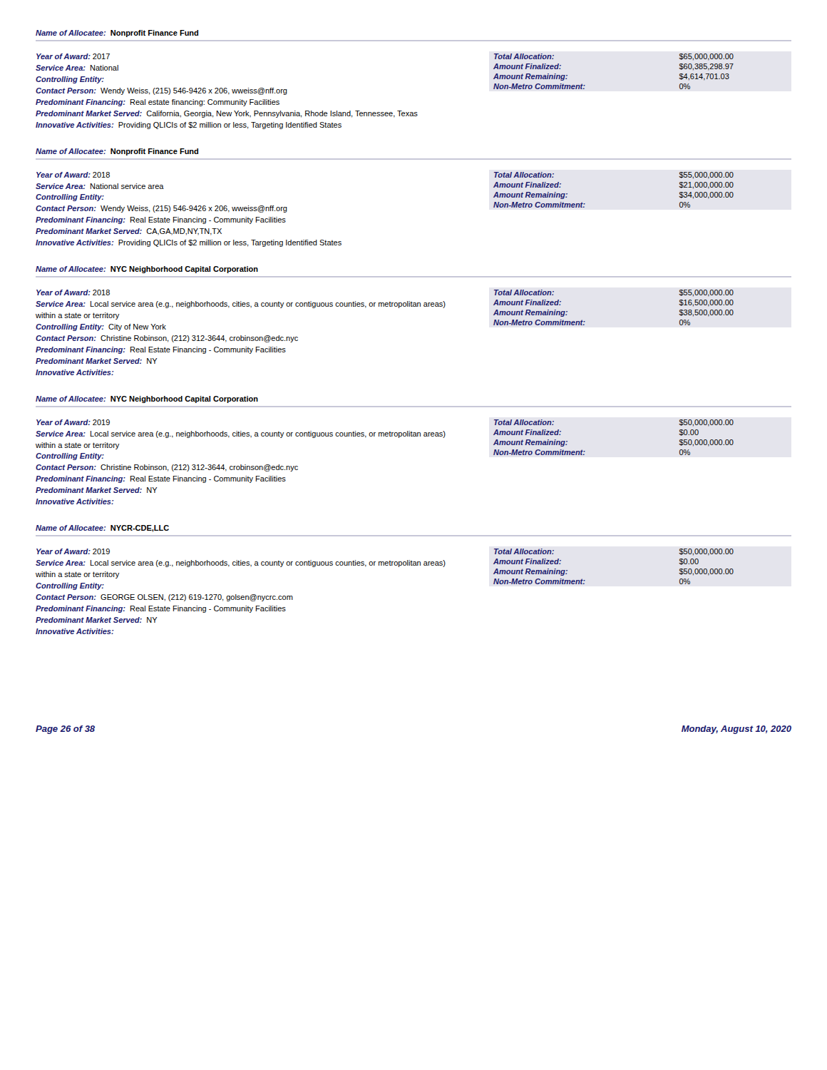Name of Allocatee: Nonprofit Finance Fund
Year of Award: 2017
Service Area: National
Controlling Entity:
Contact Person: Wendy Weiss, (215) 546-9426 x 206, wweiss@nff.org
Predominant Financing: Real estate financing: Community Facilities
Predominant Market Served: California, Georgia, New York, Pennsylvania, Rhode Island, Tennessee, Texas
Innovative Activities: Providing QLICIs of $2 million or less, Targeting Identified States
| Total Allocation: | $65,000,000.00 |
| Amount Finalized: | $60,385,298.97 |
| Amount Remaining: | $4,614,701.03 |
| Non-Metro Commitment: | 0% |
Name of Allocatee: Nonprofit Finance Fund
Year of Award: 2018
Service Area: National service area
Controlling Entity:
Contact Person: Wendy Weiss, (215) 546-9426 x 206, wweiss@nff.org
Predominant Financing: Real Estate Financing - Community Facilities
Predominant Market Served: CA,GA,MD,NY,TN,TX
Innovative Activities: Providing QLICIs of $2 million or less, Targeting Identified States
| Total Allocation: | $55,000,000.00 |
| Amount Finalized: | $21,000,000.00 |
| Amount Remaining: | $34,000,000.00 |
| Non-Metro Commitment: | 0% |
Name of Allocatee: NYC Neighborhood Capital Corporation
Year of Award: 2018
Service Area: Local service area (e.g., neighborhoods, cities, a county or contiguous counties, or metropolitan areas) within a state or territory
Controlling Entity: City of New York
Contact Person: Christine Robinson, (212) 312-3644, crobinson@edc.nyc
Predominant Financing: Real Estate Financing - Community Facilities
Predominant Market Served: NY
Innovative Activities:
| Total Allocation: | $55,000,000.00 |
| Amount Finalized: | $16,500,000.00 |
| Amount Remaining: | $38,500,000.00 |
| Non-Metro Commitment: | 0% |
Name of Allocatee: NYC Neighborhood Capital Corporation
Year of Award: 2019
Service Area: Local service area (e.g., neighborhoods, cities, a county or contiguous counties, or metropolitan areas) within a state or territory
Controlling Entity:
Contact Person: Christine Robinson, (212) 312-3644, crobinson@edc.nyc
Predominant Financing: Real Estate Financing - Community Facilities
Predominant Market Served: NY
Innovative Activities:
| Total Allocation: | $50,000,000.00 |
| Amount Finalized: | $0.00 |
| Amount Remaining: | $50,000,000.00 |
| Non-Metro Commitment: | 0% |
Name of Allocatee: NYCR-CDE,LLC
Year of Award: 2019
Service Area: Local service area (e.g., neighborhoods, cities, a county or contiguous counties, or metropolitan areas) within a state or territory
Controlling Entity:
Contact Person: GEORGE OLSEN, (212) 619-1270, golsen@nycrc.com
Predominant Financing: Real Estate Financing - Community Facilities
Predominant Market Served: NY
Innovative Activities:
| Total Allocation: | $50,000,000.00 |
| Amount Finalized: | $0.00 |
| Amount Remaining: | $50,000,000.00 |
| Non-Metro Commitment: | 0% |
Page 26 of 38
Monday, August 10, 2020